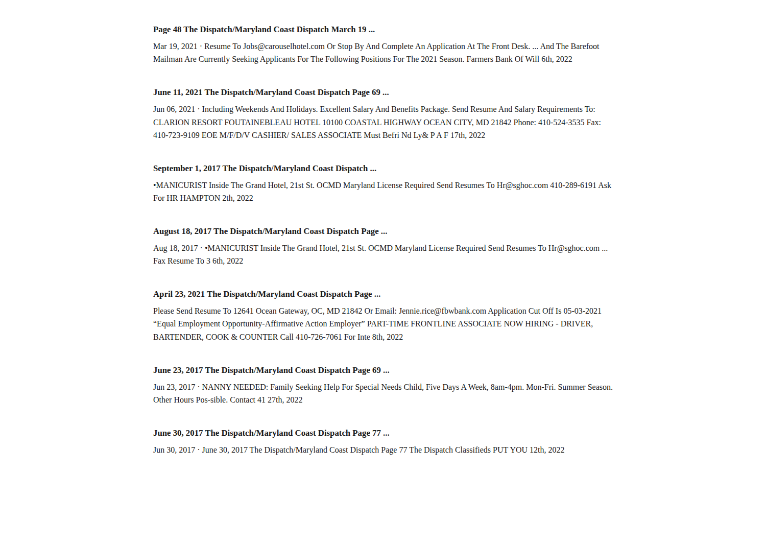Page 48 The Dispatch/Maryland Coast Dispatch March 19 ...
Mar 19, 2021 · Resume To Jobs@carouselhotel.com Or Stop By And Complete An Application At The Front Desk. ... And The Barefoot Mailman Are Currently Seeking Applicants For The Following Positions For The 2021 Season. Farmers Bank Of Will 6th, 2022
June 11, 2021 The Dispatch/Maryland Coast Dispatch Page 69 ...
Jun 06, 2021 · Including Weekends And Holidays. Excellent Salary And Benefits Package. Send Resume And Salary Requirements To: CLARION RESORT FOUTAINEBLEAU HOTEL 10100 COASTAL HIGHWAY OCEAN CITY, MD 21842 Phone: 410-524-3535 Fax: 410-723-9109 EOE M/F/D/V CASHIER/ SALES ASSOCIATE Must Befri Nd Ly& P A F 17th, 2022
September 1, 2017 The Dispatch/Maryland Coast Dispatch ...
•MANICURIST Inside The Grand Hotel, 21st St. OCMD Maryland License Required Send Resumes To Hr@sghoc.com 410-289-6191 Ask For HR HAMPTON 2th, 2022
August 18, 2017 The Dispatch/Maryland Coast Dispatch Page ...
Aug 18, 2017 · •MANICURIST Inside The Grand Hotel, 21st St. OCMD Maryland License Required Send Resumes To Hr@sghoc.com ... Fax Resume To 3 6th, 2022
April 23, 2021 The Dispatch/Maryland Coast Dispatch Page ...
Please Send Resume To 12641 Ocean Gateway, OC, MD 21842 Or Email: Jennie.rice@fbwbank.com Application Cut Off Is 05-03-2021 “Equal Employment Opportunity-Affirmative Action Employer” PART-TIME FRONTLINE ASSOCIATE NOW HIRING - DRIVER, BARTENDER, COOK & COUNTER Call 410-726-7061 For Inte 8th, 2022
June 23, 2017 The Dispatch/Maryland Coast Dispatch Page 69 ...
Jun 23, 2017 · NANNY NEEDED: Family Seeking Help For Special Needs Child, Five Days A Week, 8am-4pm. Mon-Fri. Summer Season. Other Hours Pos-sible. Contact 41 27th, 2022
June 30, 2017 The Dispatch/Maryland Coast Dispatch Page 77 ...
Jun 30, 2017 · June 30, 2017 The Dispatch/Maryland Coast Dispatch Page 77 The Dispatch Classifieds PUT YOU 12th, 2022